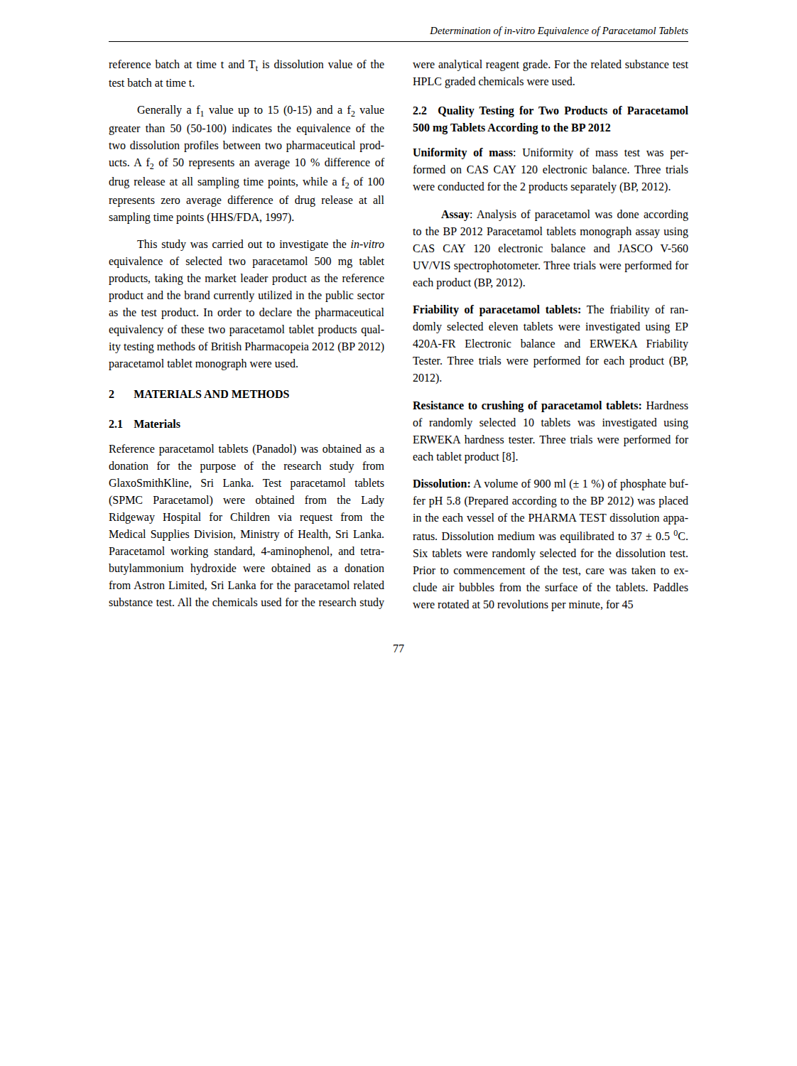Determination of in-vitro Equivalence of Paracetamol Tablets
reference batch at time t and Tt is dissolution value of the test batch at time t.
Generally a f1 value up to 15 (0-15) and a f2 value greater than 50 (50-100) indicates the equivalence of the two dissolution profiles between two pharmaceutical products. A f2 of 50 represents an average 10 % difference of drug release at all sampling time points, while a f2 of 100 represents zero average difference of drug release at all sampling time points (HHS/FDA, 1997).
This study was carried out to investigate the in-vitro equivalence of selected two paracetamol 500 mg tablet products, taking the market leader product as the reference product and the brand currently utilized in the public sector as the test product. In order to declare the pharmaceutical equivalency of these two paracetamol tablet products quality testing methods of British Pharmacopeia 2012 (BP 2012) paracetamol tablet monograph were used.
2 MATERIALS AND METHODS
2.1 Materials
Reference paracetamol tablets (Panadol) was obtained as a donation for the purpose of the research study from GlaxoSmithKline, Sri Lanka. Test paracetamol tablets (SPMC Paracetamol) were obtained from the Lady Ridgeway Hospital for Children via request from the Medical Supplies Division, Ministry of Health, Sri Lanka. Paracetamol working standard, 4-aminophenol, and tetrabutylammonium hydroxide were obtained as a donation from Astron Limited, Sri Lanka for the paracetamol related substance test. All the chemicals used for the research study were analytical reagent grade. For the related substance test HPLC graded chemicals were used.
2.2 Quality Testing for Two Products of Paracetamol 500 mg Tablets According to the BP 2012
Uniformity of mass: Uniformity of mass test was performed on CAS CAY 120 electronic balance. Three trials were conducted for the 2 products separately (BP, 2012).
Assay: Analysis of paracetamol was done according to the BP 2012 Paracetamol tablets monograph assay using CAS CAY 120 electronic balance and JASCO V-560 UV/VIS spectrophotometer. Three trials were performed for each product (BP, 2012).
Friability of paracetamol tablets: The friability of randomly selected eleven tablets were investigated using EP 420A-FR Electronic balance and ERWEKA Friability Tester. Three trials were performed for each product (BP, 2012).
Resistance to crushing of paracetamol tablets: Hardness of randomly selected 10 tablets was investigated using ERWEKA hardness tester. Three trials were performed for each tablet product [8].
Dissolution: A volume of 900 ml (± 1 %) of phosphate buffer pH 5.8 (Prepared according to the BP 2012) was placed in the each vessel of the PHARMA TEST dissolution apparatus. Dissolution medium was equilibrated to 37 ± 0.5 0C. Six tablets were randomly selected for the dissolution test. Prior to commencement of the test, care was taken to exclude air bubbles from the surface of the tablets. Paddles were rotated at 50 revolutions per minute, for 45
77